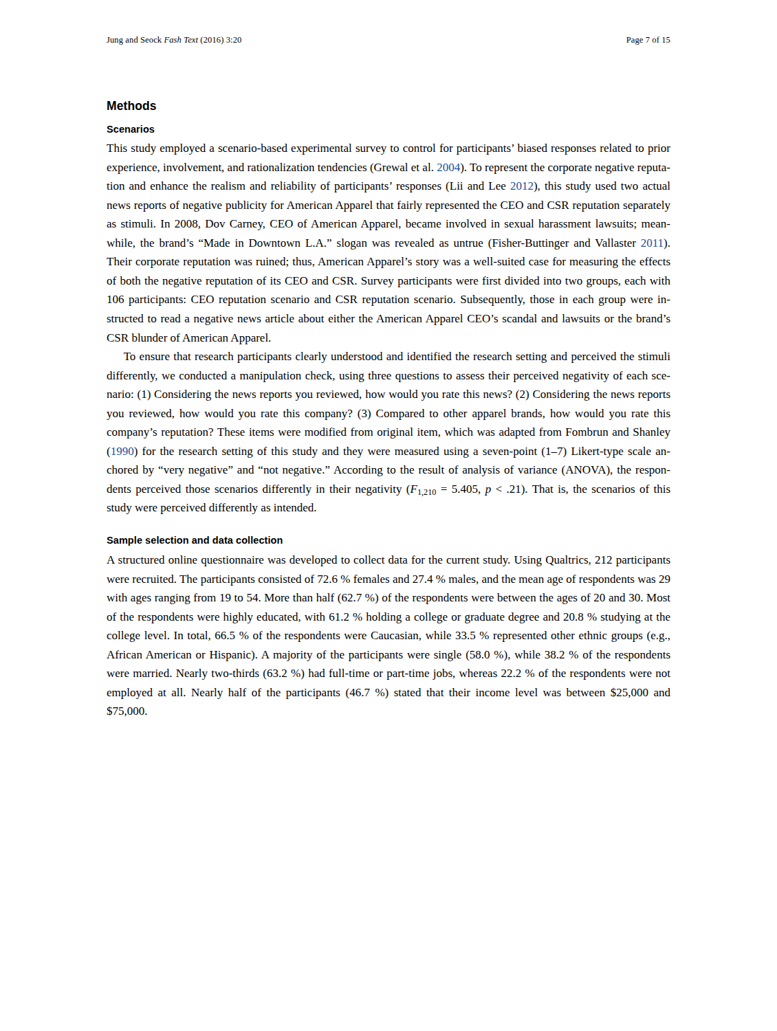Jung and Seock Fash Text (2016) 3:20
Page 7 of 15
Methods
Scenarios
This study employed a scenario-based experimental survey to control for participants’ biased responses related to prior experience, involvement, and rationalization tendencies (Grewal et al. 2004). To represent the corporate negative reputation and enhance the realism and reliability of participants’ responses (Lii and Lee 2012), this study used two actual news reports of negative publicity for American Apparel that fairly represented the CEO and CSR reputation separately as stimuli. In 2008, Dov Carney, CEO of American Apparel, became involved in sexual harassment lawsuits; meanwhile, the brand’s “Made in Downtown L.A.” slogan was revealed as untrue (Fisher-Buttinger and Vallaster 2011). Their corporate reputation was ruined; thus, American Apparel’s story was a well-suited case for measuring the effects of both the negative reputation of its CEO and CSR. Survey participants were first divided into two groups, each with 106 participants: CEO reputation scenario and CSR reputation scenario. Subsequently, those in each group were instructed to read a negative news article about either the American Apparel CEO’s scandal and lawsuits or the brand’s CSR blunder of American Apparel.
To ensure that research participants clearly understood and identified the research setting and perceived the stimuli differently, we conducted a manipulation check, using three questions to assess their perceived negativity of each scenario: (1) Considering the news reports you reviewed, how would you rate this news? (2) Considering the news reports you reviewed, how would you rate this company? (3) Compared to other apparel brands, how would you rate this company’s reputation? These items were modified from original item, which was adapted from Fombrun and Shanley (1990) for the research setting of this study and they were measured using a seven-point (1–7) Likert-type scale anchored by “very negative” and “not negative.” According to the result of analysis of variance (ANOVA), the respondents perceived those scenarios differently in their negativity (F1,210 = 5.405, p < .21). That is, the scenarios of this study were perceived differently as intended.
Sample selection and data collection
A structured online questionnaire was developed to collect data for the current study. Using Qualtrics, 212 participants were recruited. The participants consisted of 72.6 % females and 27.4 % males, and the mean age of respondents was 29 with ages ranging from 19 to 54. More than half (62.7 %) of the respondents were between the ages of 20 and 30. Most of the respondents were highly educated, with 61.2 % holding a college or graduate degree and 20.8 % studying at the college level. In total, 66.5 % of the respondents were Caucasian, while 33.5 % represented other ethnic groups (e.g., African American or Hispanic). A majority of the participants were single (58.0 %), while 38.2 % of the respondents were married. Nearly two-thirds (63.2 %) had full-time or part-time jobs, whereas 22.2 % of the respondents were not employed at all. Nearly half of the participants (46.7 %) stated that their income level was between $25,000 and $75,000.